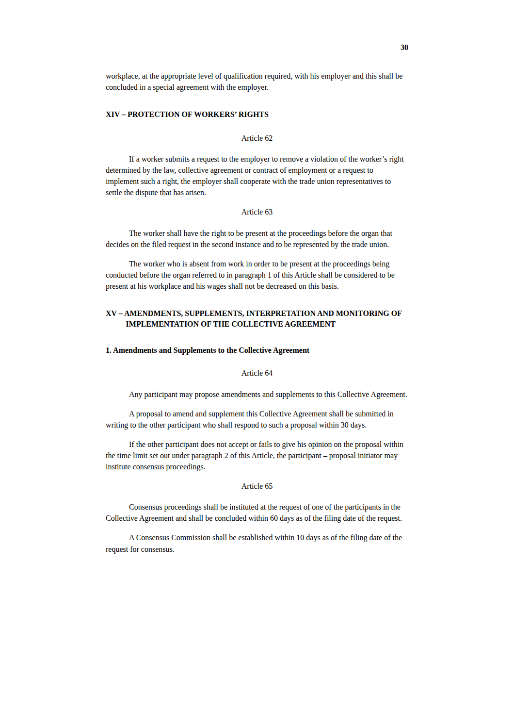30
workplace, at the appropriate level of qualification required, with his employer and this shall be concluded in a special agreement with the employer.
XIV – PROTECTION OF WORKERS’ RIGHTS
Article 62
If a worker submits a request to the employer to remove a violation of the worker’s right determined by the law, collective agreement or contract of employment or a request to implement such a right, the employer shall cooperate with the trade union representatives to settle the dispute that has arisen.
Article 63
The worker shall have the right to be present at the proceedings before the organ that decides on the filed request in the second instance and to be represented by the trade union.
The worker who is absent from work in order to be present at the proceedings being conducted before the organ referred to in paragraph 1 of this Article shall be considered to be present at his workplace and his wages shall not be decreased on this basis.
XV – AMENDMENTS, SUPPLEMENTS, INTERPRETATION AND MONITORING OF IMPLEMENTATION OF THE COLLECTIVE AGREEMENT
1. Amendments and Supplements to the Collective Agreement
Article 64
Any participant may propose amendments and supplements to this Collective Agreement.
A proposal to amend and supplement this Collective Agreement shall be submitted in writing to the other participant who shall respond to such a proposal within 30 days.
If the other participant does not accept or fails to give his opinion on the proposal within the time limit set out under paragraph 2 of this Article, the participant – proposal initiator may institute consensus proceedings.
Article 65
Consensus proceedings shall be instituted at the request of one of the participants in the Collective Agreement and shall be concluded within 60 days as of the filing date of the request.
A Consensus Commission shall be established within 10 days as of the filing date of the request for consensus.